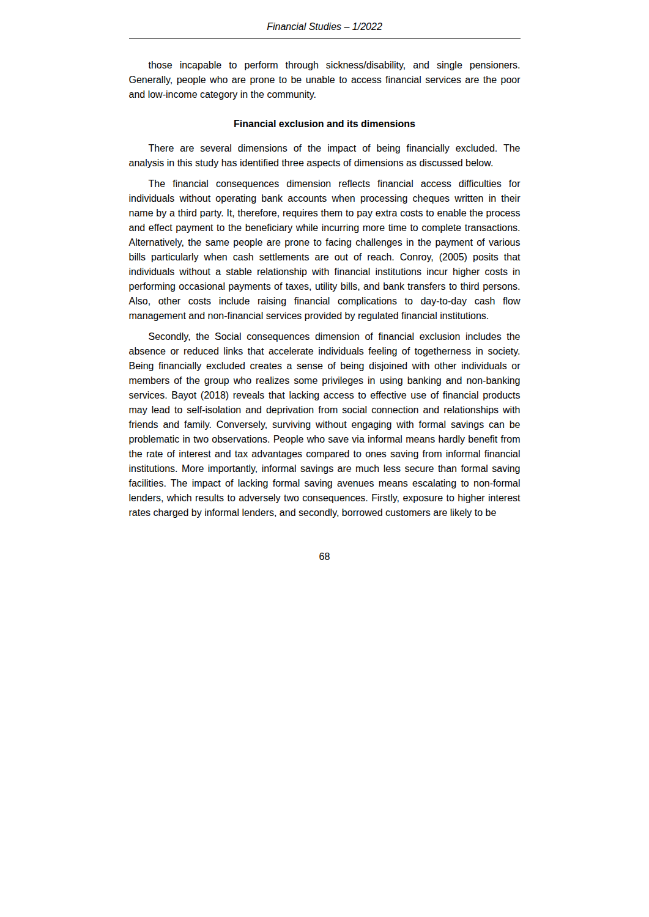Financial Studies – 1/2022
those incapable to perform through sickness/disability, and single pensioners. Generally, people who are prone to be unable to access financial services are the poor and low-income category in the community.
Financial exclusion and its dimensions
There are several dimensions of the impact of being financially excluded. The analysis in this study has identified three aspects of dimensions as discussed below.
The financial consequences dimension reflects financial access difficulties for individuals without operating bank accounts when processing cheques written in their name by a third party. It, therefore, requires them to pay extra costs to enable the process and effect payment to the beneficiary while incurring more time to complete transactions. Alternatively, the same people are prone to facing challenges in the payment of various bills particularly when cash settlements are out of reach. Conroy, (2005) posits that individuals without a stable relationship with financial institutions incur higher costs in performing occasional payments of taxes, utility bills, and bank transfers to third persons. Also, other costs include raising financial complications to day-to-day cash flow management and non-financial services provided by regulated financial institutions.
Secondly, the Social consequences dimension of financial exclusion includes the absence or reduced links that accelerate individuals feeling of togetherness in society. Being financially excluded creates a sense of being disjoined with other individuals or members of the group who realizes some privileges in using banking and non-banking services. Bayot (2018) reveals that lacking access to effective use of financial products may lead to self-isolation and deprivation from social connection and relationships with friends and family. Conversely, surviving without engaging with formal savings can be problematic in two observations. People who save via informal means hardly benefit from the rate of interest and tax advantages compared to ones saving from informal financial institutions. More importantly, informal savings are much less secure than formal saving facilities. The impact of lacking formal saving avenues means escalating to non-formal lenders, which results to adversely two consequences. Firstly, exposure to higher interest rates charged by informal lenders, and secondly, borrowed customers are likely to be
68